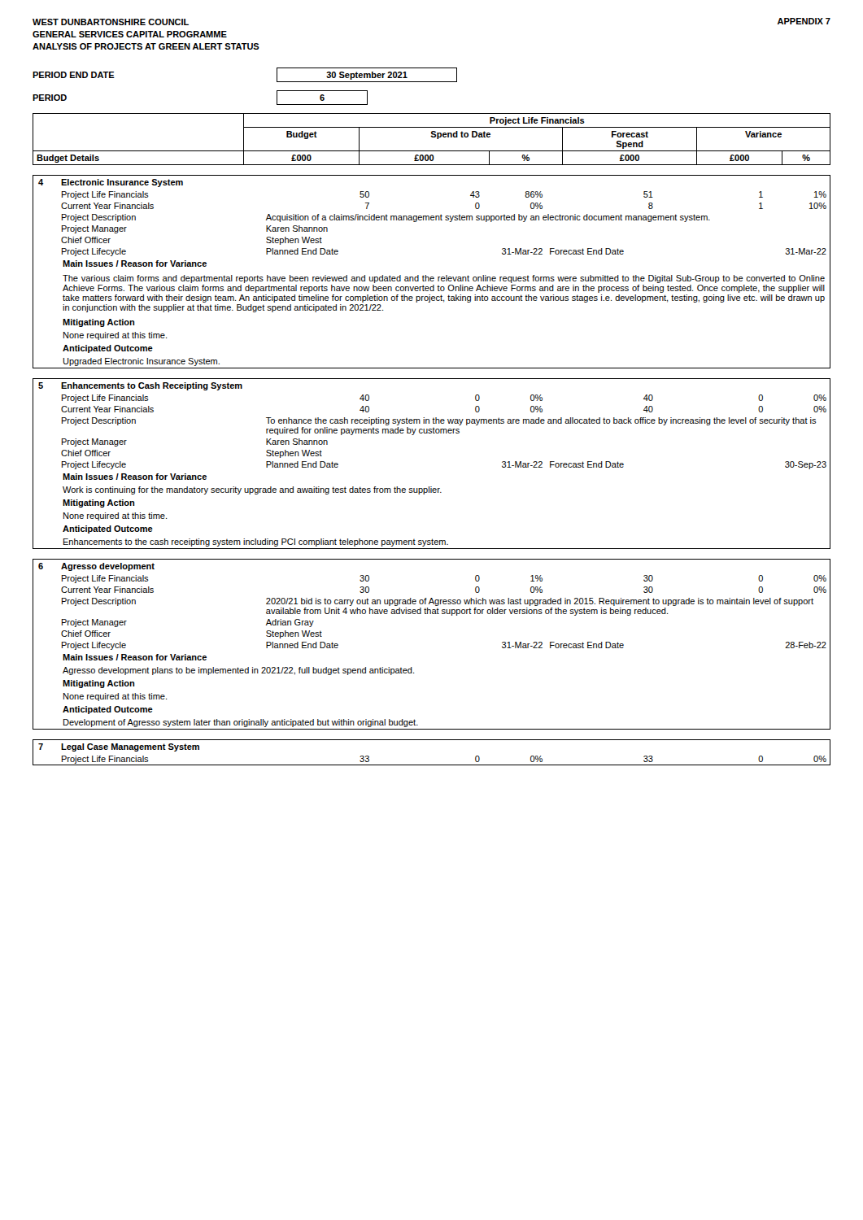WEST DUNBARTONSHIRE COUNCIL
GENERAL SERVICES CAPITAL PROGRAMME
ANALYSIS OF PROJECTS AT GREEN ALERT STATUS
APPENDIX 7
PERIOD END DATE
30 September 2021
PERIOD
6
| | Project Life Financials |
| Budget | Spend to Date | Forecast Spend | Variance |
| Budget Details | £000 | £000 | % | £000 | £000 | % |
4
Electronic Insurance System
| Project Life Financials | 50 | 43 | 86% | 51 | 1 | 1% |
| Current Year Financials | 7 | 0 | 0% | 8 | 1 | 10% |
| Project Description | Acquisition of a claims/incident management system supported by an electronic document management system. |
| Project Manager | Karen Shannon |
| Chief Officer | Stephen West |
| Project Lifecycle | Planned End Date | 31-Mar-22 | Forecast End Date | 31-Mar-22 |
Main Issues / Reason for Variance
The various claim forms and departmental reports have been reviewed and updated and the relevant online request forms were submitted to the Digital Sub-Group to be converted to Online Achieve Forms. The various claim forms and departmental reports have now been converted to Online Achieve Forms and are in the process of being tested. Once complete, the supplier will take matters forward with their design team. An anticipated timeline for completion of the project, taking into account the various stages i.e. development, testing, going live etc. will be drawn up in conjunction with the supplier at that time. Budget spend anticipated in 2021/22.
Mitigating Action
None required at this time.
Anticipated Outcome
Upgraded Electronic Insurance System.
5
Enhancements to Cash Receipting System
| Project Life Financials | 40 | 0 | 0% | 40 | 0 | 0% |
| Current Year Financials | 40 | 0 | 0% | 40 | 0 | 0% |
| Project Description | To enhance the cash receipting system in the way payments are made and allocated to back office by increasing the level of security that is required for online payments made by customers |
| Project Manager | Karen Shannon |
| Chief Officer | Stephen West |
| Project Lifecycle | Planned End Date | 31-Mar-22 | Forecast End Date | 30-Sep-23 |
Main Issues / Reason for Variance
Work is continuing for the mandatory security upgrade and awaiting test dates from the supplier.
Mitigating Action
None required at this time.
Anticipated Outcome
Enhancements to the cash receipting system including PCI compliant telephone payment system.
6
Agresso development
| Project Life Financials | 30 | 0 | 1% | 30 | 0 | 0% |
| Current Year Financials | 30 | 0 | 0% | 30 | 0 | 0% |
| Project Description | 2020/21 bid is to carry out an upgrade of Agresso which was last upgraded in 2015. Requirement to upgrade is to maintain level of support available from Unit 4 who have advised that support for older versions of the system is being reduced. |
| Project Manager | Adrian Gray |
| Chief Officer | Stephen West |
| Project Lifecycle | Planned End Date | 31-Mar-22 | Forecast End Date | 28-Feb-22 |
Main Issues / Reason for Variance
Agresso development plans to be implemented in 2021/22, full budget spend anticipated.
Mitigating Action
None required at this time.
Anticipated Outcome
Development of Agresso system later than originally anticipated but within original budget.
7
Legal Case Management System
| Project Life Financials | 33 | 0 | 0% | 33 | 0 | 0% |